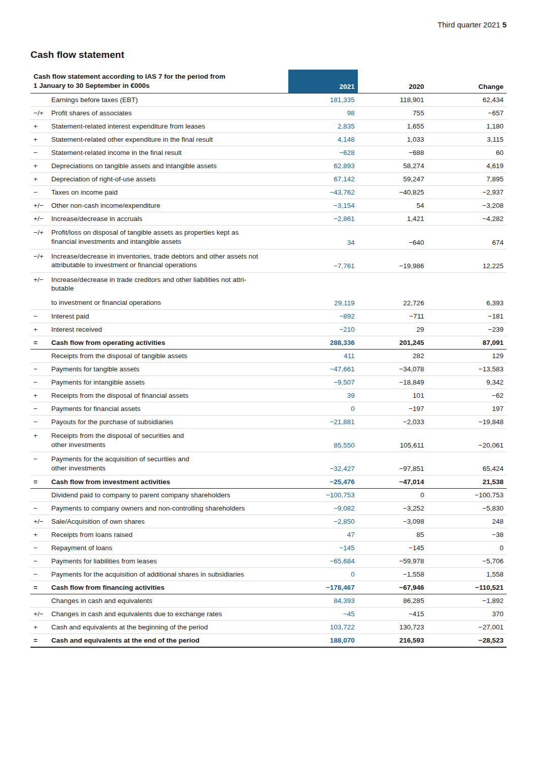Third quarter 2021 5
Cash flow statement
| Cash flow statement according to IAS 7 for the period from 1 January to 30 September in €000s | 2021 | 2020 | Change |
| --- | --- | --- | --- |
| Earnings before taxes (EBT) | 181,335 | 118,901 | 62,434 |
| −/+ Profit shares of associates | 98 | 755 | −657 |
| + Statement-related interest expenditure from leases | 2,835 | 1,655 | 1,180 |
| + Statement-related other expenditure in the final result | 4,148 | 1,033 | 3,115 |
| − Statement-related income in the final result | −628 | −688 | 60 |
| + Depreciations on tangible assets and intangible assets | 62,893 | 58,274 | 4,619 |
| + Depreciation of right-of-use assets | 67,142 | 59,247 | 7,895 |
| − Taxes on income paid | −43,762 | −40,825 | −2,937 |
| +/− Other non-cash income/expenditure | −3,154 | 54 | −3,208 |
| +/− Increase/decrease in accruals | −2,861 | 1,421 | −4,282 |
| −/+ Profit/loss on disposal of tangible assets as properties kept as financial investments and intangible assets | 34 | −640 | 674 |
| −/+ Increase/decrease in inventories, trade debtors and other assets not attributable to investment or financial operations | −7,761 | −19,986 | 12,225 |
| +/− Increase/decrease in trade creditors and other liabilities not attri- butable | | | |
| to investment or financial operations | 29,119 | 22,726 | 6,393 |
| − Interest paid | −892 | −711 | −181 |
| + Interest received | −210 | 29 | −239 |
| = Cash flow from operating activities | 288,336 | 201,245 | 87,091 |
| Receipts from the disposal of tangible assets | 411 | 282 | 129 |
| − Payments for tangible assets | −47,661 | −34,078 | −13,583 |
| − Payments for intangible assets | −9,507 | −18,849 | 9,342 |
| + Receipts from the disposal of financial assets | 39 | 101 | −62 |
| − Payments for financial assets | 0 | −197 | 197 |
| − Payouts for the purchase of subsidiaries | −21,881 | −2,033 | −19,848 |
| + Receipts from the disposal of securities and other investments | 85,550 | 105,611 | −20,061 |
| − Payments for the acquisition of securities and other investments | −32,427 | −97,851 | 65,424 |
| = Cash flow from investment activities | −25,476 | −47,014 | 21,538 |
| Dividend paid to company to parent company shareholders | −100,753 | 0 | −100,753 |
| − Payments to company owners and non-controlling shareholders | −9,082 | −3,252 | −5,830 |
| +/− Sale/Acquisition of own shares | −2,850 | −3,098 | 248 |
| + Receipts from loans raised | 47 | 85 | −38 |
| − Repayment of loans | −145 | −145 | 0 |
| − Payments for liabilities from leases | −65,684 | −59,978 | −5,706 |
| − Payments for the acquisition of additional shares in subsidiaries | 0 | −1,558 | 1,558 |
| = Cash flow from financing activities | −178,467 | −67,946 | −110,521 |
| Changes in cash and equivalents | 84,393 | 86,285 | −1,892 |
| +/− Changes in cash and equivalents due to exchange rates | −45 | −415 | 370 |
| + Cash and equivalents at the beginning of the period | 103,722 | 130,723 | −27,001 |
| = Cash and equivalents at the end of the period | 188,070 | 216,593 | −28,523 |